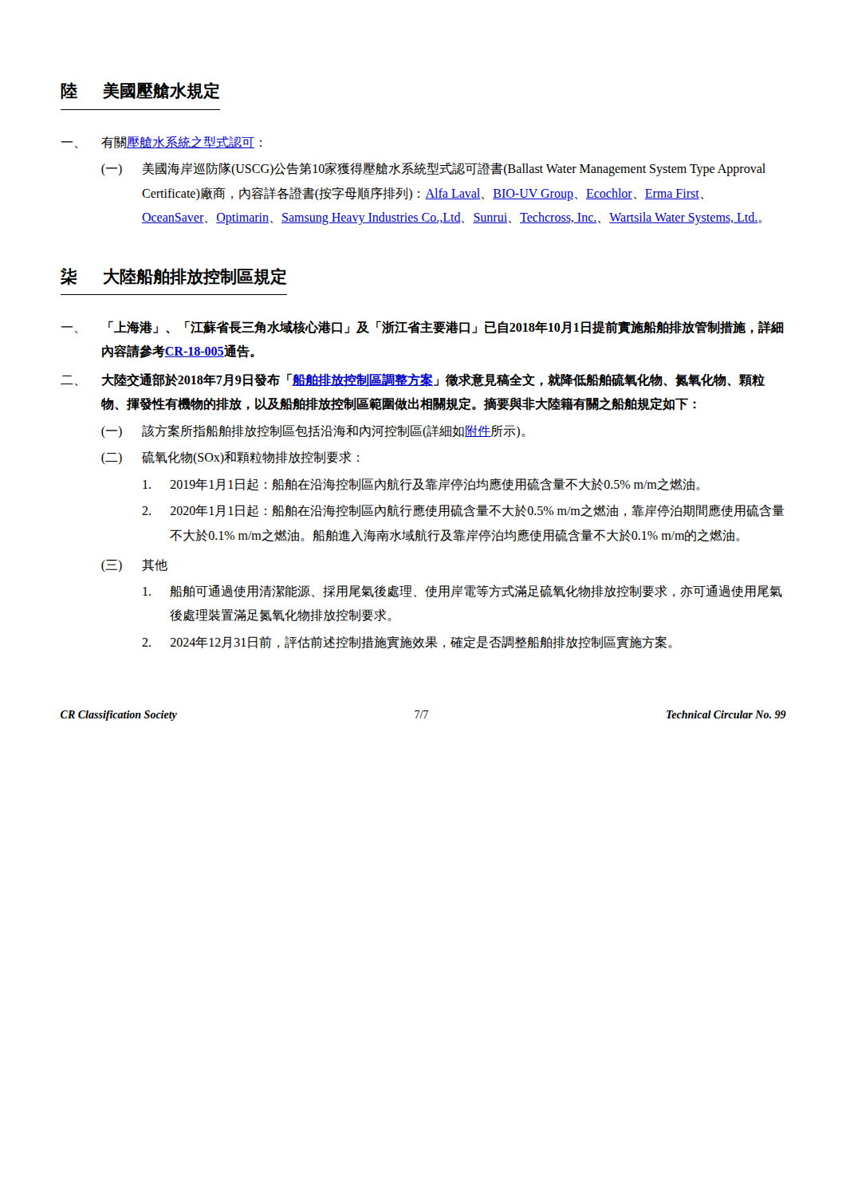陸美國壓艙水規定
一、
有關壓艙水系統之型式認可：
(一)
美國海岸巡防隊(USCG)公告第10家獲得壓艙水系統型式認可證書(Ballast Water Management System Type Approval Certificate)廠商，內容詳各證書(按字母順序排列)：Alfa Laval、BIO-UV Group、Ecochlor、Erma First、OceanSaver、Optimarin、Samsung Heavy Industries Co.,Ltd、Sunrui、Techcross, Inc.、Wartsila Water Systems, Ltd.。
柒大陸船舶排放控制區規定
一、
「上海港」、「江蘇省長三角水域核心港口」及「浙江省主要港口」已自2018年10月1日提前實施船舶排放管制措施，詳細內容請參考CR-18-005通告。
二、
大陸交通部於2018年7月9日發布「船舶排放控制區調整方案」徵求意見稿全文，就降低船舶硫氧化物、氮氧化物、顆粒物、揮發性有機物的排放，以及船舶排放控制區範圍做出相關規定。摘要與非大陸籍有關之船舶規定如下：
(一)
該方案所指船舶排放控制區包括沿海和內河控制區(詳細如附件所示)。
(二)
硫氧化物(SOx)和顆粒物排放控制要求：
1.
2019年1月1日起：船舶在沿海控制區內航行及靠岸停泊均應使用硫含量不大於0.5% m/m之燃油。
2.
2020年1月1日起：船舶在沿海控制區內航行應使用硫含量不大於0.5% m/m之燃油，靠岸停泊期間應使用硫含量不大於0.1% m/m之燃油。船舶進入海南水域航行及靠岸停泊均應使用硫含量不大於0.1% m/m的之燃油。
(三)
其他
1.
船舶可通過使用清潔能源、採用尾氣後處理、使用岸電等方式滿足硫氧化物排放控制要求，亦可通過使用尾氣後處理裝置滿足氮氧化物排放控制要求。
2.
2024年12月31日前，評估前述控制措施實施效果，確定是否調整船舶排放控制區實施方案。
CR Classification Society 7/7 Technical Circular No. 99